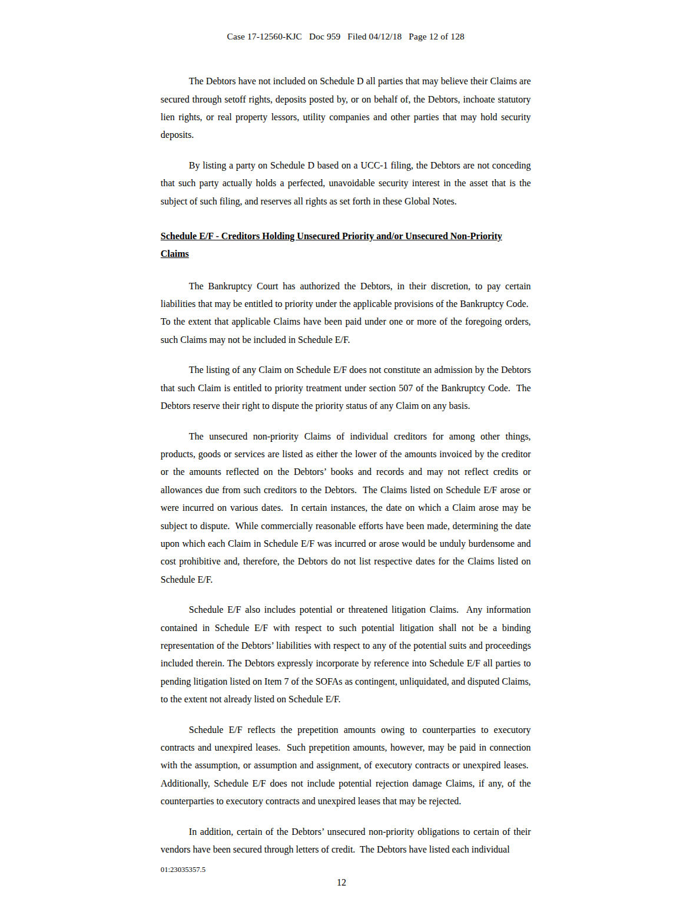Case 17-12560-KJC Doc 959 Filed 04/12/18 Page 12 of 128
The Debtors have not included on Schedule D all parties that may believe their Claims are secured through setoff rights, deposits posted by, or on behalf of, the Debtors, inchoate statutory lien rights, or real property lessors, utility companies and other parties that may hold security deposits.
By listing a party on Schedule D based on a UCC-1 filing, the Debtors are not conceding that such party actually holds a perfected, unavoidable security interest in the asset that is the subject of such filing, and reserves all rights as set forth in these Global Notes.
Schedule E/F - Creditors Holding Unsecured Priority and/or Unsecured Non-Priority Claims
The Bankruptcy Court has authorized the Debtors, in their discretion, to pay certain liabilities that may be entitled to priority under the applicable provisions of the Bankruptcy Code. To the extent that applicable Claims have been paid under one or more of the foregoing orders, such Claims may not be included in Schedule E/F.
The listing of any Claim on Schedule E/F does not constitute an admission by the Debtors that such Claim is entitled to priority treatment under section 507 of the Bankruptcy Code. The Debtors reserve their right to dispute the priority status of any Claim on any basis.
The unsecured non-priority Claims of individual creditors for among other things, products, goods or services are listed as either the lower of the amounts invoiced by the creditor or the amounts reflected on the Debtors’ books and records and may not reflect credits or allowances due from such creditors to the Debtors. The Claims listed on Schedule E/F arose or were incurred on various dates. In certain instances, the date on which a Claim arose may be subject to dispute. While commercially reasonable efforts have been made, determining the date upon which each Claim in Schedule E/F was incurred or arose would be unduly burdensome and cost prohibitive and, therefore, the Debtors do not list respective dates for the Claims listed on Schedule E/F.
Schedule E/F also includes potential or threatened litigation Claims. Any information contained in Schedule E/F with respect to such potential litigation shall not be a binding representation of the Debtors’ liabilities with respect to any of the potential suits and proceedings included therein. The Debtors expressly incorporate by reference into Schedule E/F all parties to pending litigation listed on Item 7 of the SOFAs as contingent, unliquidated, and disputed Claims, to the extent not already listed on Schedule E/F.
Schedule E/F reflects the prepetition amounts owing to counterparties to executory contracts and unexpired leases. Such prepetition amounts, however, may be paid in connection with the assumption, or assumption and assignment, of executory contracts or unexpired leases. Additionally, Schedule E/F does not include potential rejection damage Claims, if any, of the counterparties to executory contracts and unexpired leases that may be rejected.
In addition, certain of the Debtors’ unsecured non-priority obligations to certain of their vendors have been secured through letters of credit. The Debtors have listed each individual
01:23035357.5
12